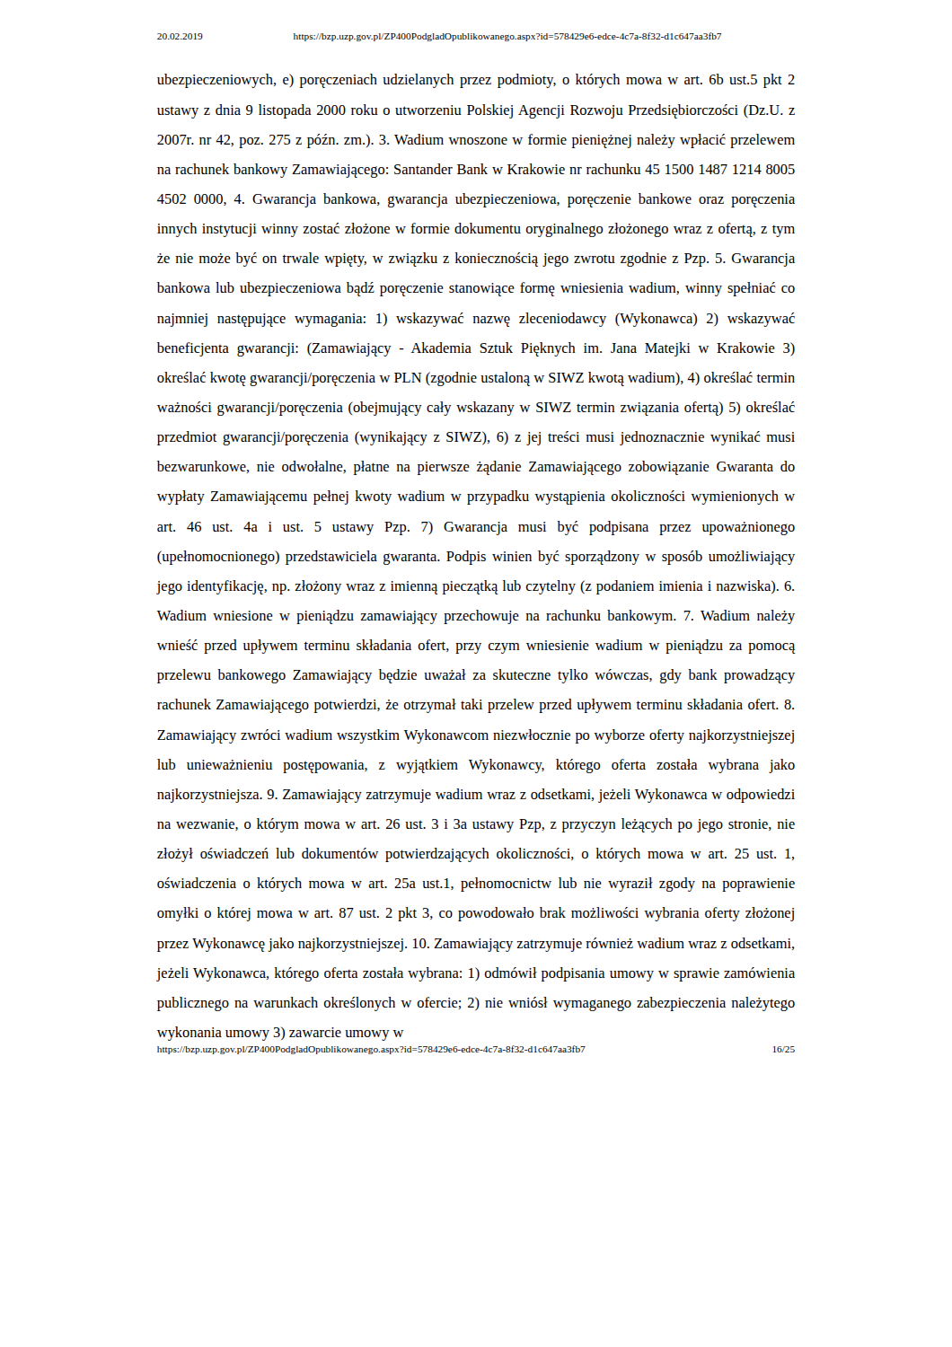20.02.2019 https://bzp.uzp.gov.pl/ZP400PodgladOpublikowanego.aspx?id=578429e6-edce-4c7a-8f32-d1c647aa3fb7
ubezpieczeniowych, e) poręczeniach udzielanych przez podmioty, o których mowa w art. 6b ust.5 pkt 2 ustawy z dnia 9 listopada 2000 roku o utworzeniu Polskiej Agencji Rozwoju Przedsiębiorczości (Dz.U. z 2007r. nr 42, poz. 275 z późn. zm.). 3. Wadium wnoszone w formie pieniężnej należy wpłacić przelewem na rachunek bankowy Zamawiającego: Santander Bank w Krakowie nr rachunku 45 1500 1487 1214 8005 4502 0000, 4. Gwarancja bankowa, gwarancja ubezpieczeniowa, poręczenie bankowe oraz poręczenia innych instytucji winny zostać złożone w formie dokumentu oryginalnego złożonego wraz z ofertą, z tym że nie może być on trwale wpięty, w związku z koniecznością jego zwrotu zgodnie z Pzp. 5. Gwarancja bankowa lub ubezpieczeniowa bądź poręczenie stanowiące formę wniesienia wadium, winny spełniać co najmniej następujące wymagania: 1) wskazywać nazwę zleceniodawcy (Wykonawca) 2) wskazywać beneficjenta gwarancji: (Zamawiający - Akademia Sztuk Pięknych im. Jana Matejki w Krakowie 3) określać kwotę gwarancji/poręczenia w PLN (zgodnie ustaloną w SIWZ kwotą wadium), 4) określać termin ważności gwarancji/poręczenia (obejmujący cały wskazany w SIWZ termin związania ofertą) 5) określać przedmiot gwarancji/poręczenia (wynikający z SIWZ), 6) z jej treści musi jednoznacznie wynikać musi bezwarunkowe, nie odwołalne, płatne na pierwsze żądanie Zamawiającego zobowiązanie Gwaranta do wypłaty Zamawiającemu pełnej kwoty wadium w przypadku wystąpienia okoliczności wymienionych w art. 46 ust. 4a i ust. 5 ustawy Pzp. 7) Gwarancja musi być podpisana przez upoważnionego (upełnomocnionego) przedstawiciela gwaranta. Podpis winien być sporządzony w sposób umożliwiający jego identyfikację, np. złożony wraz z imienną pieczątką lub czytelny (z podaniem imienia i nazwiska). 6. Wadium wniesione w pieniądzu zamawiający przechowuje na rachunku bankowym. 7. Wadium należy wnieść przed upływem terminu składania ofert, przy czym wniesienie wadium w pieniądzu za pomocą przelewu bankowego Zamawiający będzie uważał za skuteczne tylko wówczas, gdy bank prowadzący rachunek Zamawiającego potwierdzi, że otrzymał taki przelew przed upływem terminu składania ofert. 8. Zamawiający zwróci wadium wszystkim Wykonawcom niezwłocznie po wyborze oferty najkorzystniejszej lub unieważnieniu postępowania, z wyjątkiem Wykonawcy, którego oferta została wybrana jako najkorzystniejsza. 9. Zamawiający zatrzymuje wadium wraz z odsetkami, jeżeli Wykonawca w odpowiedzi na wezwanie, o którym mowa w art. 26 ust. 3 i 3a ustawy Pzp, z przyczyn leżących po jego stronie, nie złożył oświadczeń lub dokumentów potwierdzających okoliczności, o których mowa w art. 25 ust. 1, oświadczenia o których mowa w art. 25a ust.1, pełnomocnictw lub nie wyraził zgody na poprawienie omyłki o której mowa w art. 87 ust. 2 pkt 3, co powodowało brak możliwości wybrania oferty złożonej przez Wykonawcę jako najkorzystniejszej. 10. Zamawiający zatrzymuje również wadium wraz z odsetkami, jeżeli Wykonawca, którego oferta została wybrana: 1) odmówił podpisania umowy w sprawie zamówienia publicznego na warunkach określonych w ofercie; 2) nie wniósł wymaganego zabezpieczenia należytego wykonania umowy 3) zawarcie umowy w
https://bzp.uzp.gov.pl/ZP400PodgladOpublikowanego.aspx?id=578429e6-edce-4c7a-8f32-d1c647aa3fb7 16/25